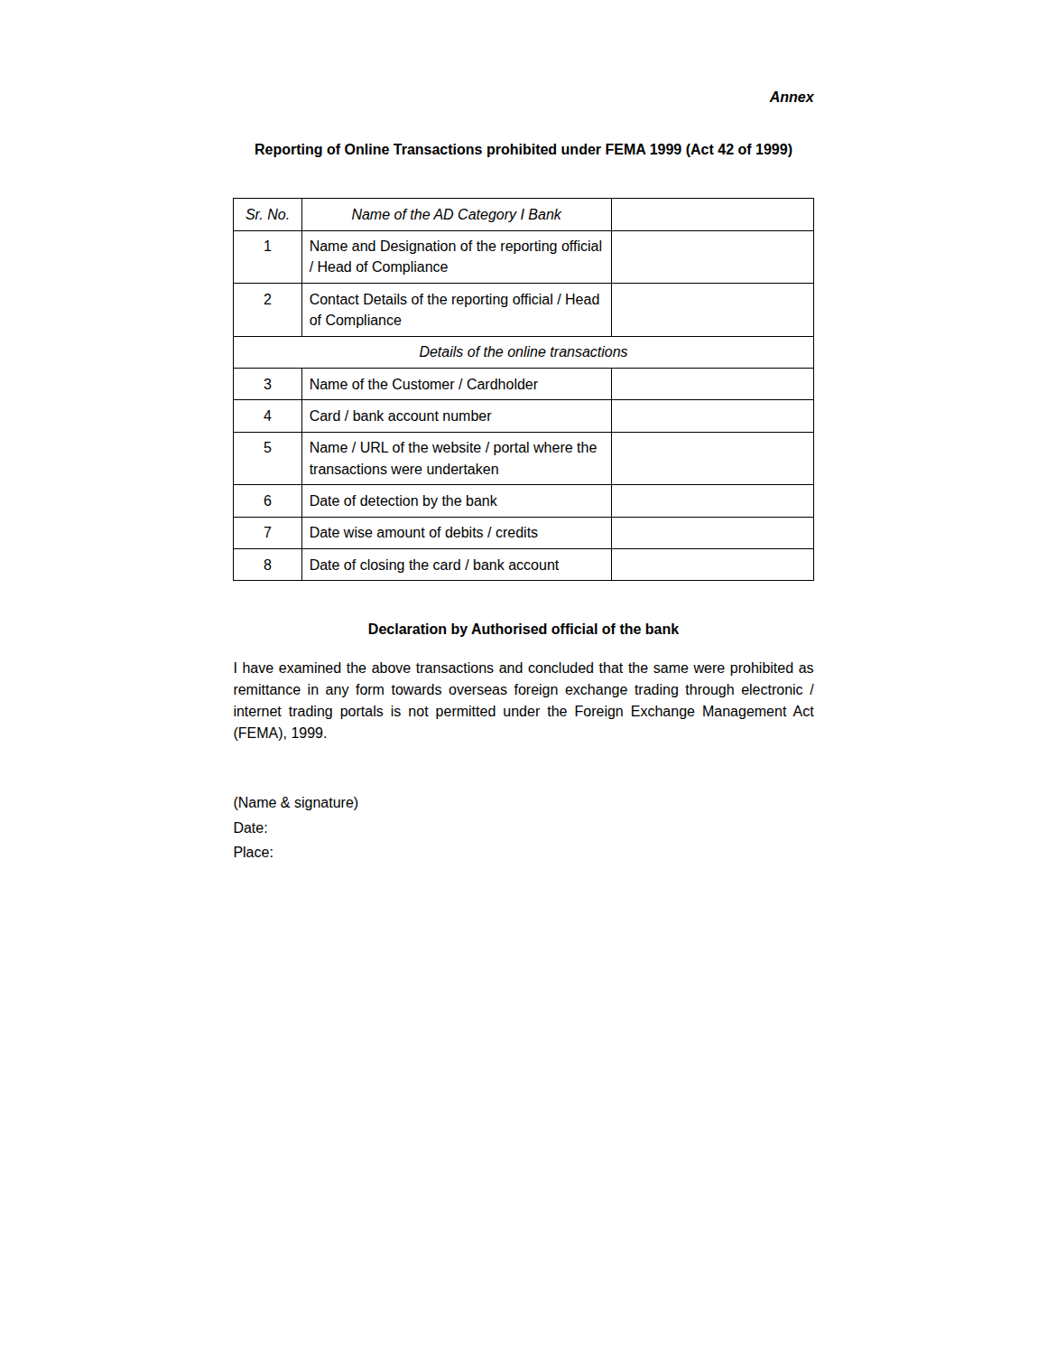Annex
Reporting of Online Transactions prohibited under FEMA 1999 (Act 42 of 1999)
| Sr. No. | Name of the AD Category I Bank | |
| 1 | Name and Designation of the reporting official / Head of Compliance | |
| 2 | Contact Details of the reporting official / Head of Compliance | |
| Details of the online transactions |
| 3 | Name of the Customer / Cardholder | |
| 4 | Card / bank account number | |
| 5 | Name / URL of the website / portal where the transactions were undertaken | |
| 6 | Date of detection by the bank | |
| 7 | Date wise amount of debits / credits | |
| 8 | Date of closing the card / bank account | |
Declaration by Authorised official of the bank
I have examined the above transactions and concluded that the same were prohibited as remittance in any form towards overseas foreign exchange trading through electronic / internet trading portals is not permitted under the Foreign Exchange Management Act (FEMA), 1999.
(Name & signature)
Date:
Place: